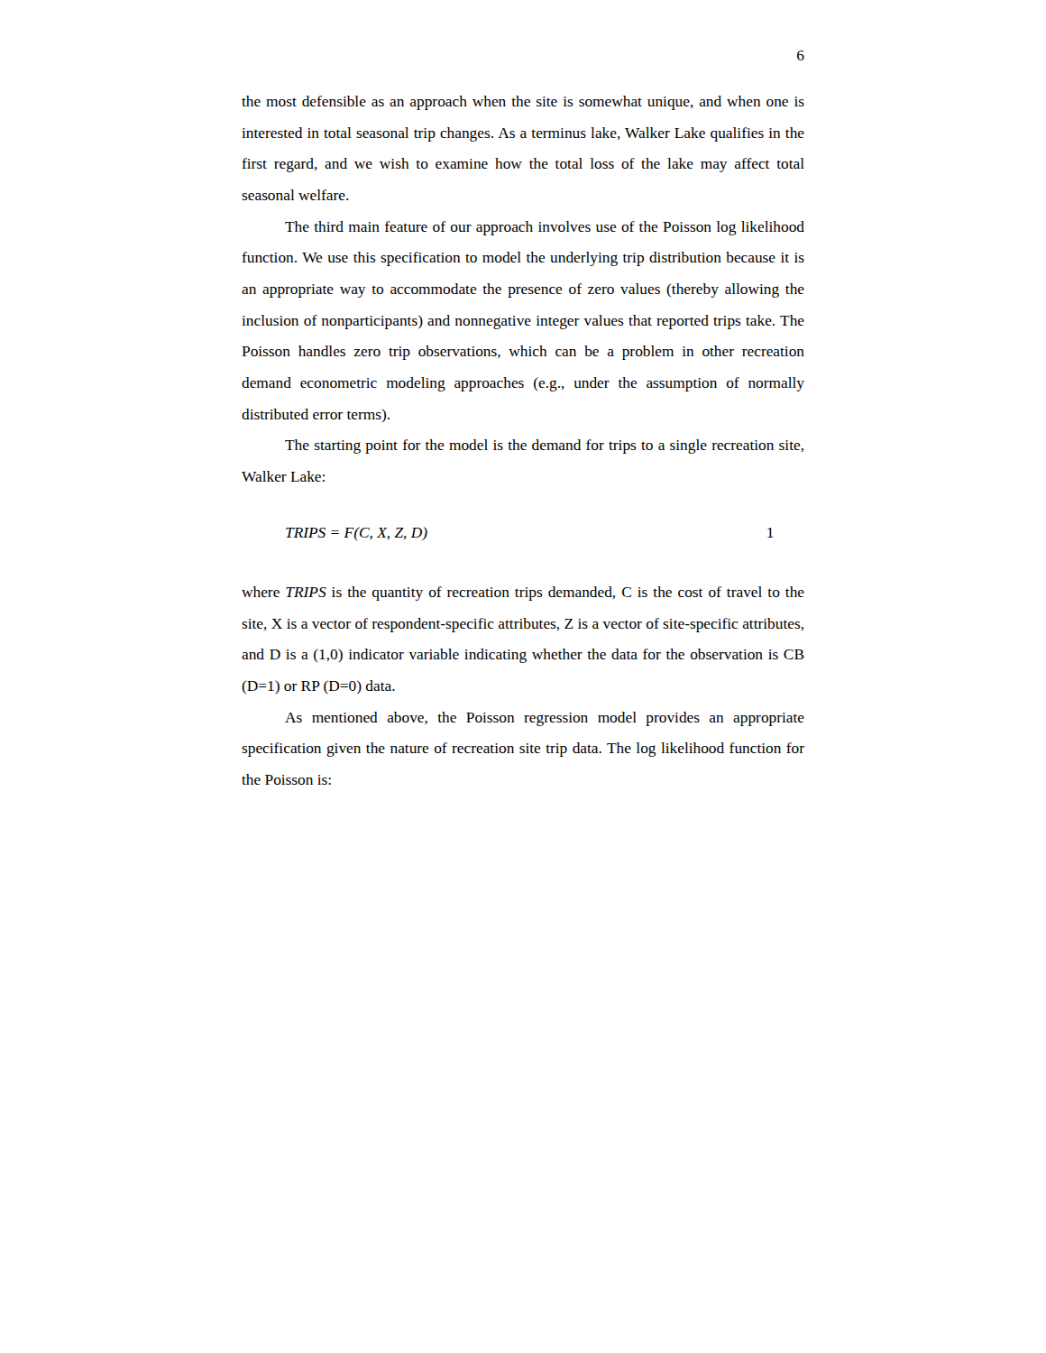6
the most defensible as an approach when the site is somewhat unique, and when one is interested in total seasonal trip changes. As a terminus lake, Walker Lake qualifies in the first regard, and we wish to examine how the total loss of the lake may affect total seasonal welfare.
The third main feature of our approach involves use of the Poisson log likelihood function. We use this specification to model the underlying trip distribution because it is an appropriate way to accommodate the presence of zero values (thereby allowing the inclusion of nonparticipants) and nonnegative integer values that reported trips take. The Poisson handles zero trip observations, which can be a problem in other recreation demand econometric modeling approaches (e.g., under the assumption of normally distributed error terms).
The starting point for the model is the demand for trips to a single recreation site, Walker Lake:
TRIPS = F(C, X, Z, D) 1
where TRIPS is the quantity of recreation trips demanded, C is the cost of travel to the site, X is a vector of respondent-specific attributes, Z is a vector of site-specific attributes, and D is a (1,0) indicator variable indicating whether the data for the observation is CB (D=1) or RP (D=0) data.
As mentioned above, the Poisson regression model provides an appropriate specification given the nature of recreation site trip data. The log likelihood function for the Poisson is: